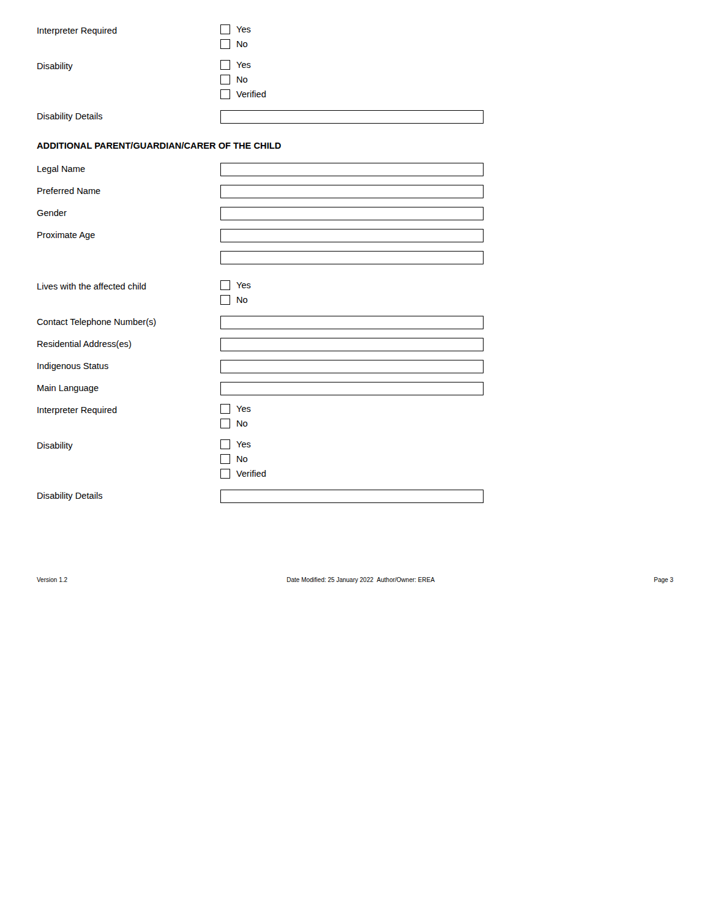Interpreter Required
Yes
No
Disability
Yes
No
Verified
Disability Details
Additional Parent/Guardian/Carer of the Child
Legal Name
Preferred Name
Gender
Proximate Age
Lives with the affected child
Yes
No
Contact Telephone Number(s)
Residential Address(es)
Indigenous Status
Main Language
Interpreter Required
Yes
No
Disability
Yes
No
Verified
Disability Details
Version 1.2
Date Modified: 25 January 2022 Author/Owner: EREA
Page 3